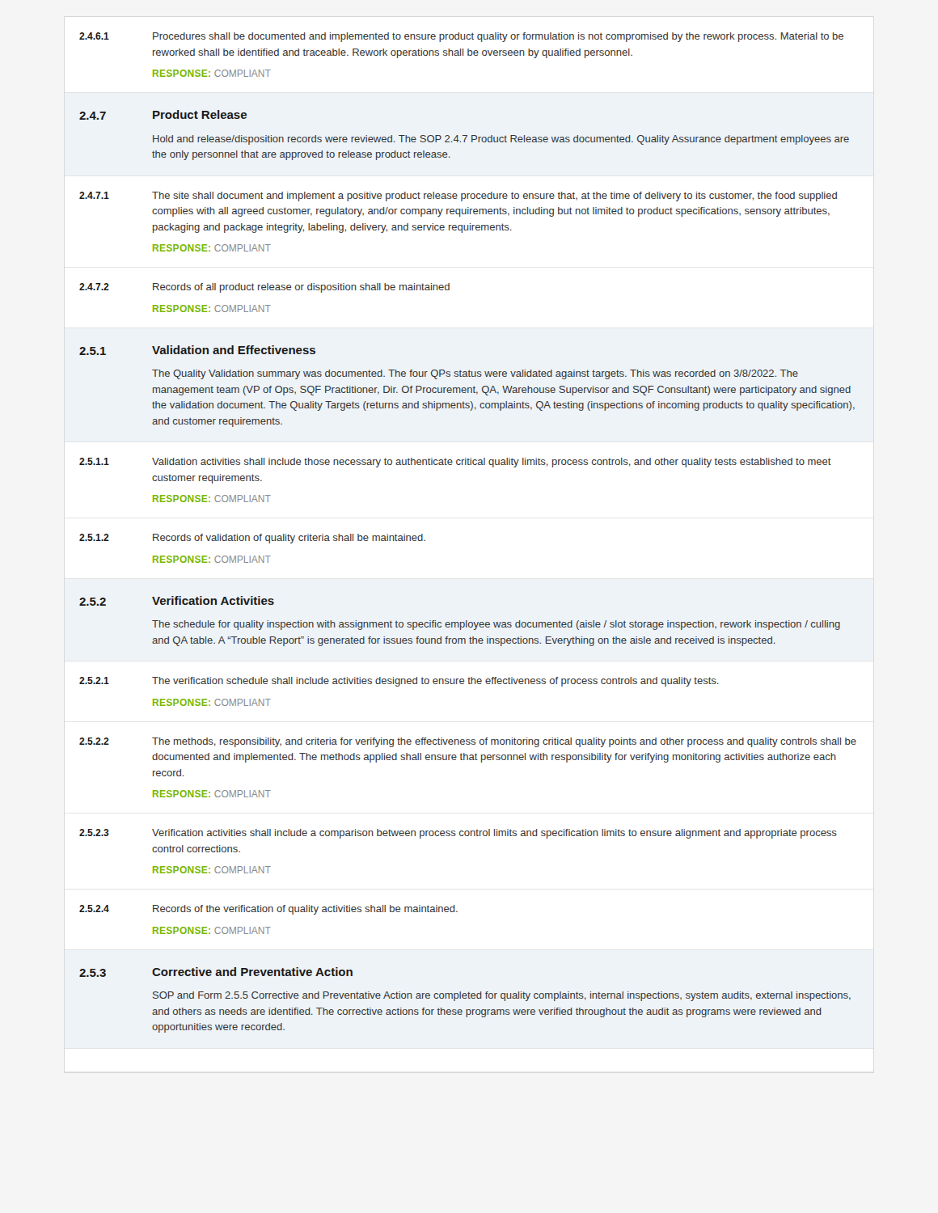2.4.6.1
Procedures shall be documented and implemented to ensure product quality or formulation is not compromised by the rework process. Material to be reworked shall be identified and traceable. Rework operations shall be overseen by qualified personnel.
RESPONSE: COMPLIANT
2.4.7
Product Release
Hold and release/disposition records were reviewed. The SOP 2.4.7 Product Release was documented. Quality Assurance department employees are the only personnel that are approved to release product release.
2.4.7.1
The site shall document and implement a positive product release procedure to ensure that, at the time of delivery to its customer, the food supplied complies with all agreed customer, regulatory, and/or company requirements, including but not limited to product specifications, sensory attributes, packaging and package integrity, labeling, delivery, and service requirements.
RESPONSE: COMPLIANT
2.4.7.2
Records of all product release or disposition shall be maintained
RESPONSE: COMPLIANT
2.5.1
Validation and Effectiveness
The Quality Validation summary was documented. The four QPs status were validated against targets. This was recorded on 3/8/2022. The management team (VP of Ops, SQF Practitioner, Dir. Of Procurement, QA, Warehouse Supervisor and SQF Consultant) were participatory and signed the validation document. The Quality Targets (returns and shipments), complaints, QA testing (inspections of incoming products to quality specification), and customer requirements.
2.5.1.1
Validation activities shall include those necessary to authenticate critical quality limits, process controls, and other quality tests established to meet customer requirements.
RESPONSE: COMPLIANT
2.5.1.2
Records of validation of quality criteria shall be maintained.
RESPONSE: COMPLIANT
2.5.2
Verification Activities
The schedule for quality inspection with assignment to specific employee was documented (aisle / slot storage inspection, rework inspection / culling and QA table. A “Trouble Report” is generated for issues found from the inspections. Everything on the aisle and received is inspected.
2.5.2.1
The verification schedule shall include activities designed to ensure the effectiveness of process controls and quality tests.
RESPONSE: COMPLIANT
2.5.2.2
The methods, responsibility, and criteria for verifying the effectiveness of monitoring critical quality points and other process and quality controls shall be documented and implemented. The methods applied shall ensure that personnel with responsibility for verifying monitoring activities authorize each record.
RESPONSE: COMPLIANT
2.5.2.3
Verification activities shall include a comparison between process control limits and specification limits to ensure alignment and appropriate process control corrections.
RESPONSE: COMPLIANT
2.5.2.4
Records of the verification of quality activities shall be maintained.
RESPONSE: COMPLIANT
2.5.3
Corrective and Preventative Action
SOP and Form 2.5.5 Corrective and Preventative Action are completed for quality complaints, internal inspections, system audits, external inspections, and others as needs are identified. The corrective actions for these programs were verified throughout the audit as programs were reviewed and opportunities were recorded.